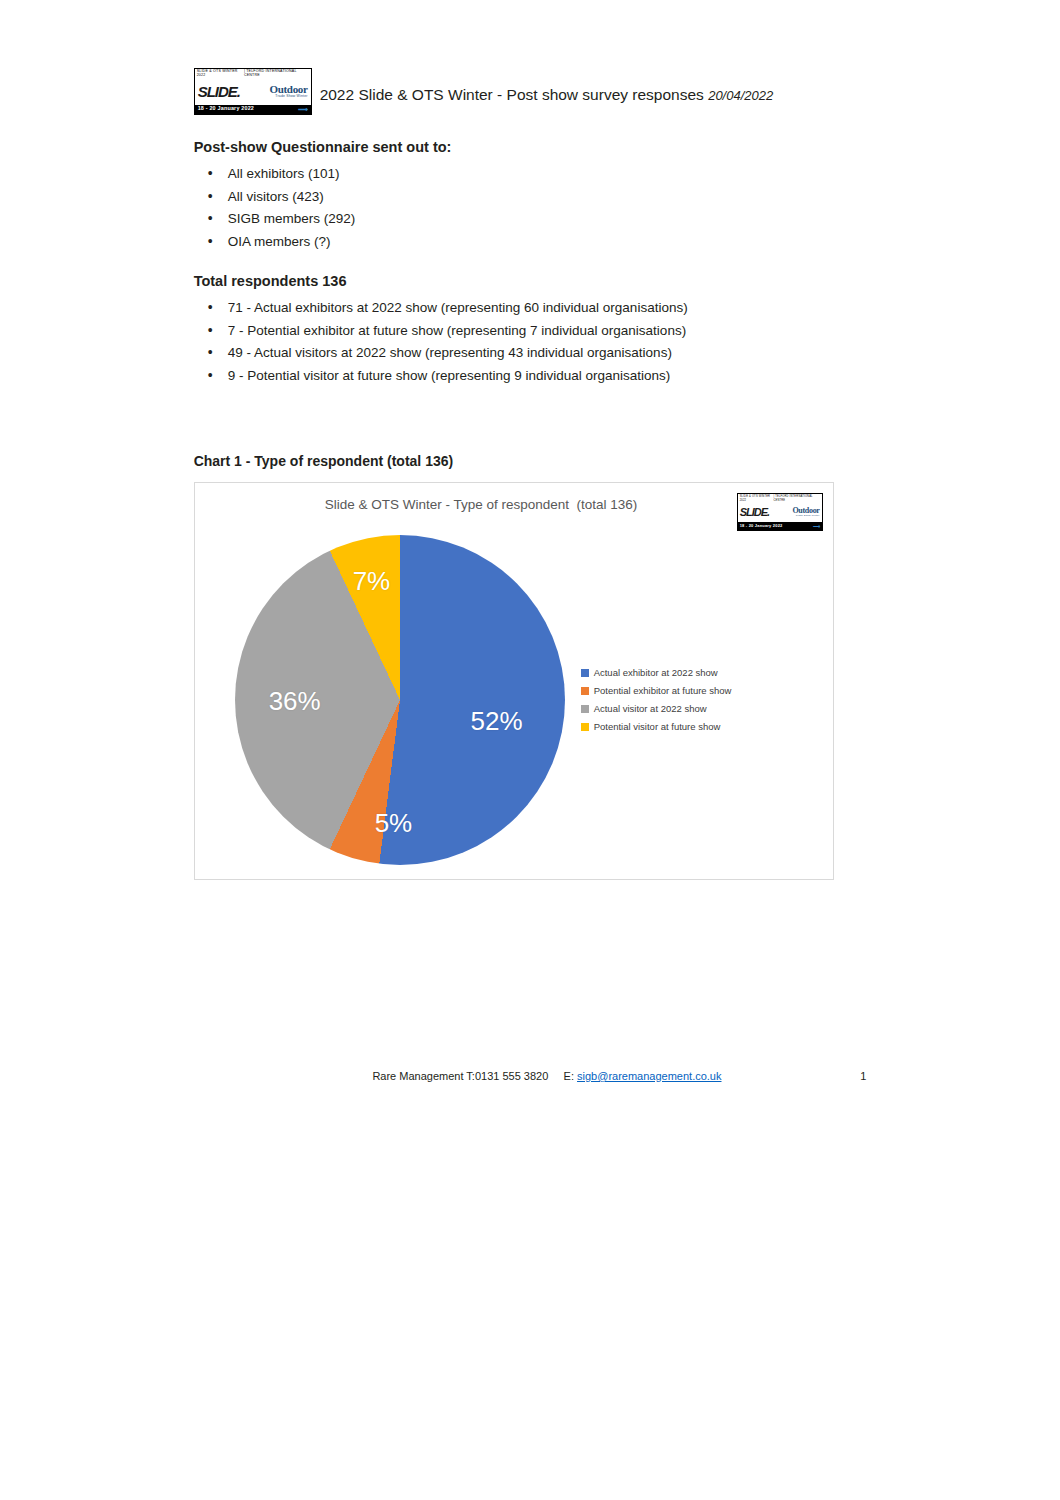SLIDE & OTS WINTER 2022| TELFORD INTERNATIONAL CENTRE
SLIDE. Outdoor Trade Show Winter
18 - 20 January 2022 ⟶
2022 Slide & OTS Winter - Post show survey responses 20/04/2022
Post-show Questionnaire sent out to:
All exhibitors (101)
All visitors (423)
SIGB members (292)
OIA members (?)
Total respondents 136
71 - Actual exhibitors at 2022 show (representing 60 individual organisations)
7 - Potential exhibitor at future show (representing 7 individual organisations)
49 - Actual visitors at 2022 show (representing 43 individual organisations)
9 - Potential visitor at future show (representing 9 individual organisations)
Chart 1 - Type of respondent (total 136)
Slide & OTS Winter - Type of respondent (total 136)
SLIDE & OTS WINTER 2022| TELFORD INTERNATIONAL CENTRE
SLIDE. Outdoor Trade Show Winter
18 - 20 January 2022 ⟶
52%
5%
36%
7%
Actual exhibitor at 2022 show
Potential exhibitor at future show
Actual visitor at 2022 show
Potential visitor at future show
Rare Management T:0131 555 3820 E: sigb@raremanagement.co.uk
1